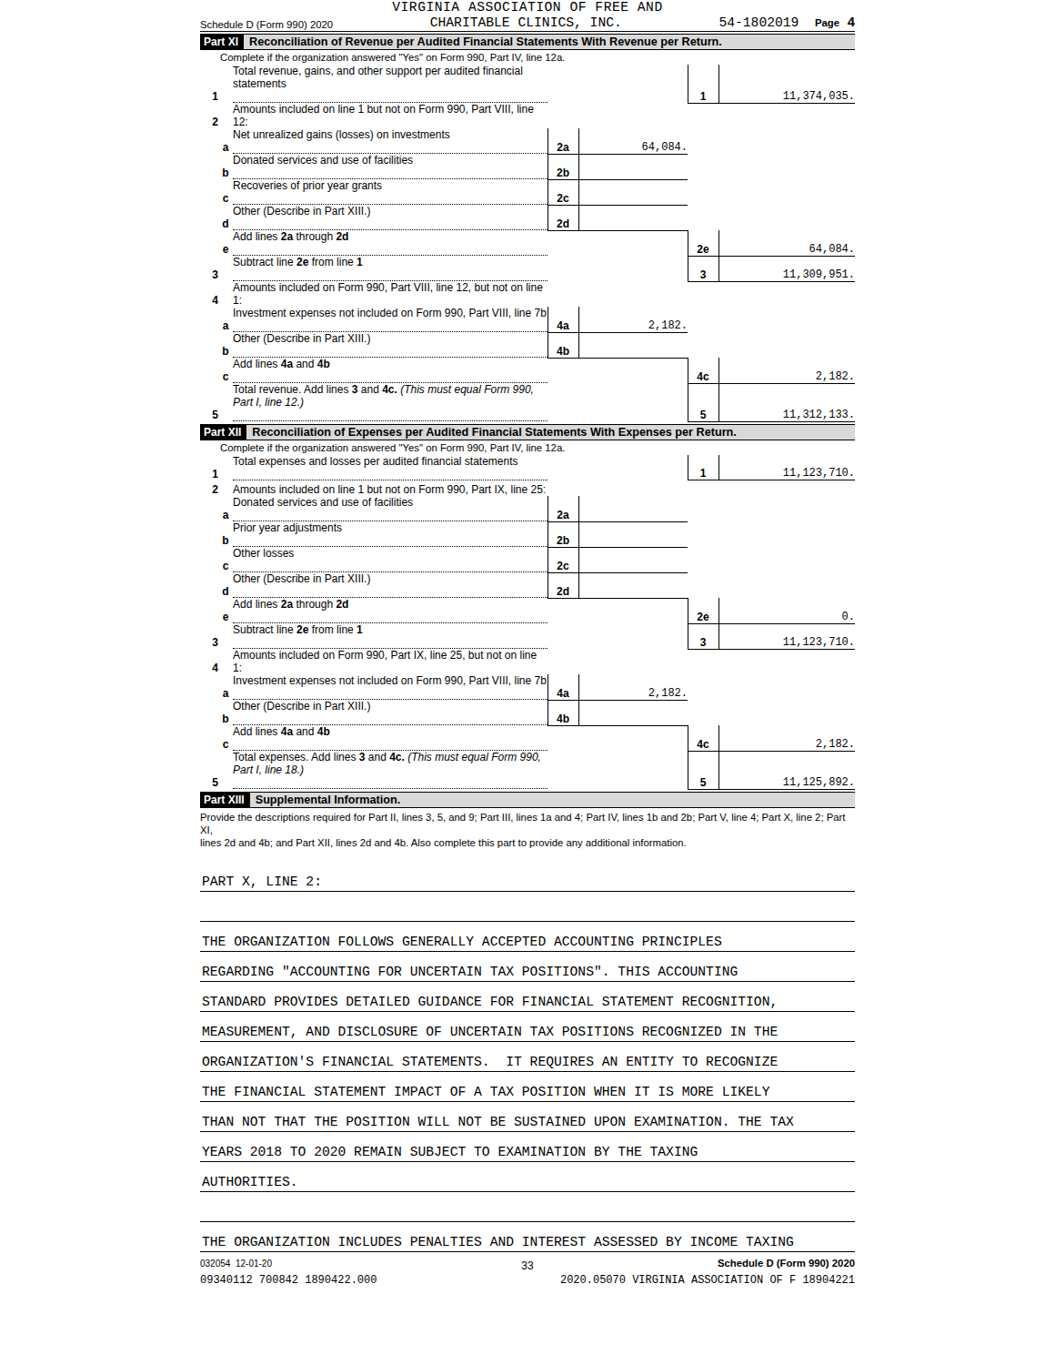VIRGINIA ASSOCIATION OF FREE AND
Schedule D (Form 990) 2020
CHARITABLE CLINICS, INC.
54-1802019 Page 4
Part XI
Reconciliation of Revenue per Audited Financial Statements With Revenue per Return.
Complete if the organization answered "Yes" on Form 990, Part IV, line 12a.
| 1 | | Total revenue, gains, and other support per audited financial statements | | | 1 | 11,374,035. |
| 2 | | Amounts included on line 1 but not on Form 990, Part VIII, line 12: | | | | |
| | a | Net unrealized gains (losses) on investments | 2a | 64,084. | | |
| | b | Donated services and use of facilities | 2b | | | |
| | c | Recoveries of prior year grants | 2c | | | |
| | d | Other (Describe in Part XIII.) | 2d | | | |
| | e | Add lines 2a through 2d | | | 2e | 64,084. |
| 3 | | Subtract line 2e from line 1 | | | 3 | 11,309,951. |
| 4 | | Amounts included on Form 990, Part VIII, line 12, but not on line 1: | | | | |
| | a | Investment expenses not included on Form 990, Part VIII, line 7b | 4a | 2,182. | | |
| | b | Other (Describe in Part XIII.) | 4b | | | |
| | c | Add lines 4a and 4b | | | 4c | 2,182. |
| 5 | | Total revenue. Add lines 3 and 4c. (This must equal Form 990, Part I, line 12.) | | | 5 | 11,312,133. |
Part XII
Reconciliation of Expenses per Audited Financial Statements With Expenses per Return.
Complete if the organization answered "Yes" on Form 990, Part IV, line 12a.
| 1 | | Total expenses and losses per audited financial statements | | | 1 | 11,123,710. |
| 2 | | Amounts included on line 1 but not on Form 990, Part IX, line 25: | | | | |
| | a | Donated services and use of facilities | 2a | | | |
| | b | Prior year adjustments | 2b | | | |
| | c | Other losses | 2c | | | |
| | d | Other (Describe in Part XIII.) | 2d | | | |
| | e | Add lines 2a through 2d | | | 2e | 0. |
| 3 | | Subtract line 2e from line 1 | | | 3 | 11,123,710. |
| 4 | | Amounts included on Form 990, Part IX, line 25, but not on line 1: | | | | |
| | a | Investment expenses not included on Form 990, Part VIII, line 7b | 4a | 2,182. | | |
| | b | Other (Describe in Part XIII.) | 4b | | | |
| | c | Add lines 4a and 4b | | | 4c | 2,182. |
| 5 | | Total expenses. Add lines 3 and 4c. (This must equal Form 990, Part I, line 18.) | | | 5 | 11,125,892. |
Part XIII
Supplemental Information.
Provide the descriptions required for Part II, lines 3, 5, and 9; Part III, lines 1a and 4; Part IV, lines 1b and 2b; Part V, line 4; Part X, line 2; Part XI,
lines 2d and 4b; and Part XII, lines 2d and 4b. Also complete this part to provide any additional information.
PART X, LINE 2:
THE ORGANIZATION FOLLOWS GENERALLY ACCEPTED ACCOUNTING PRINCIPLES
REGARDING "ACCOUNTING FOR UNCERTAIN TAX POSITIONS". THIS ACCOUNTING
STANDARD PROVIDES DETAILED GUIDANCE FOR FINANCIAL STATEMENT RECOGNITION,
MEASUREMENT, AND DISCLOSURE OF UNCERTAIN TAX POSITIONS RECOGNIZED IN THE
ORGANIZATION'S FINANCIAL STATEMENTS. IT REQUIRES AN ENTITY TO RECOGNIZE
THE FINANCIAL STATEMENT IMPACT OF A TAX POSITION WHEN IT IS MORE LIKELY
THAN NOT THAT THE POSITION WILL NOT BE SUSTAINED UPON EXAMINATION. THE TAX
YEARS 2018 TO 2020 REMAIN SUBJECT TO EXAMINATION BY THE TAXING
AUTHORITIES.
THE ORGANIZATION INCLUDES PENALTIES AND INTEREST ASSESSED BY INCOME TAXING
032054 12-01-20
Schedule D (Form 990) 2020
33
09340112 700842 1890422.000
2020.05070 VIRGINIA ASSOCIATION OF F 18904221